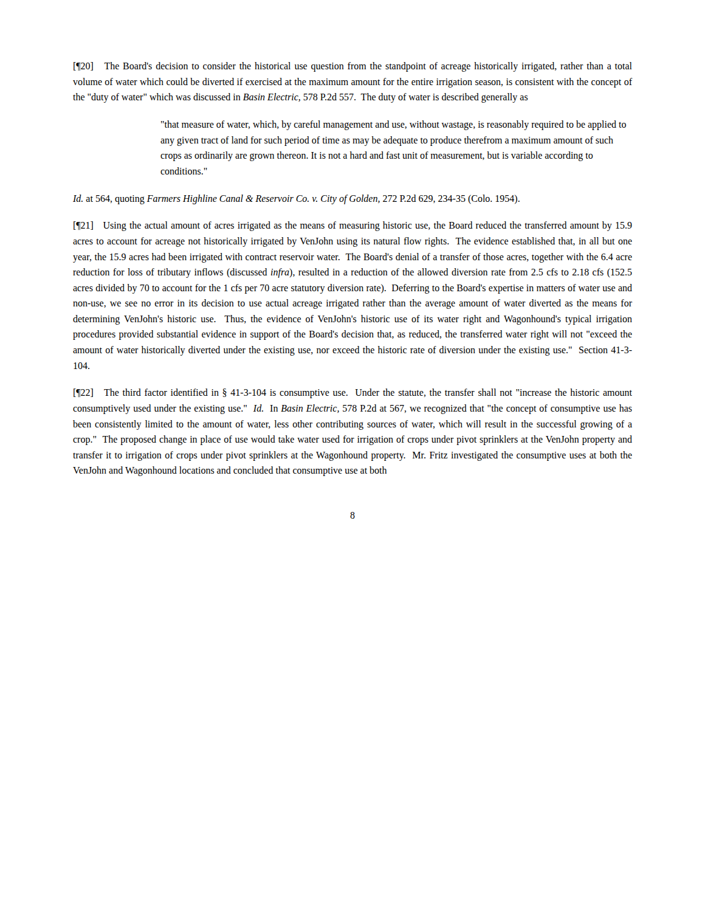[¶20] The Board's decision to consider the historical use question from the standpoint of acreage historically irrigated, rather than a total volume of water which could be diverted if exercised at the maximum amount for the entire irrigation season, is consistent with the concept of the "duty of water" which was discussed in Basin Electric, 578 P.2d 557. The duty of water is described generally as
"that measure of water, which, by careful management and use, without wastage, is reasonably required to be applied to any given tract of land for such period of time as may be adequate to produce therefrom a maximum amount of such crops as ordinarily are grown thereon. It is not a hard and fast unit of measurement, but is variable according to conditions."
Id. at 564, quoting Farmers Highline Canal & Reservoir Co. v. City of Golden, 272 P.2d 629, 234-35 (Colo. 1954).
[¶21] Using the actual amount of acres irrigated as the means of measuring historic use, the Board reduced the transferred amount by 15.9 acres to account for acreage not historically irrigated by VenJohn using its natural flow rights. The evidence established that, in all but one year, the 15.9 acres had been irrigated with contract reservoir water. The Board's denial of a transfer of those acres, together with the 6.4 acre reduction for loss of tributary inflows (discussed infra), resulted in a reduction of the allowed diversion rate from 2.5 cfs to 2.18 cfs (152.5 acres divided by 70 to account for the 1 cfs per 70 acre statutory diversion rate). Deferring to the Board's expertise in matters of water use and non-use, we see no error in its decision to use actual acreage irrigated rather than the average amount of water diverted as the means for determining VenJohn's historic use. Thus, the evidence of VenJohn's historic use of its water right and Wagonhound's typical irrigation procedures provided substantial evidence in support of the Board's decision that, as reduced, the transferred water right will not "exceed the amount of water historically diverted under the existing use, nor exceed the historic rate of diversion under the existing use." Section 41-3-104.
[¶22] The third factor identified in § 41-3-104 is consumptive use. Under the statute, the transfer shall not "increase the historic amount consumptively used under the existing use." Id. In Basin Electric, 578 P.2d at 567, we recognized that "the concept of consumptive use has been consistently limited to the amount of water, less other contributing sources of water, which will result in the successful growing of a crop." The proposed change in place of use would take water used for irrigation of crops under pivot sprinklers at the VenJohn property and transfer it to irrigation of crops under pivot sprinklers at the Wagonhound property. Mr. Fritz investigated the consumptive uses at both the VenJohn and Wagonhound locations and concluded that consumptive use at both
8